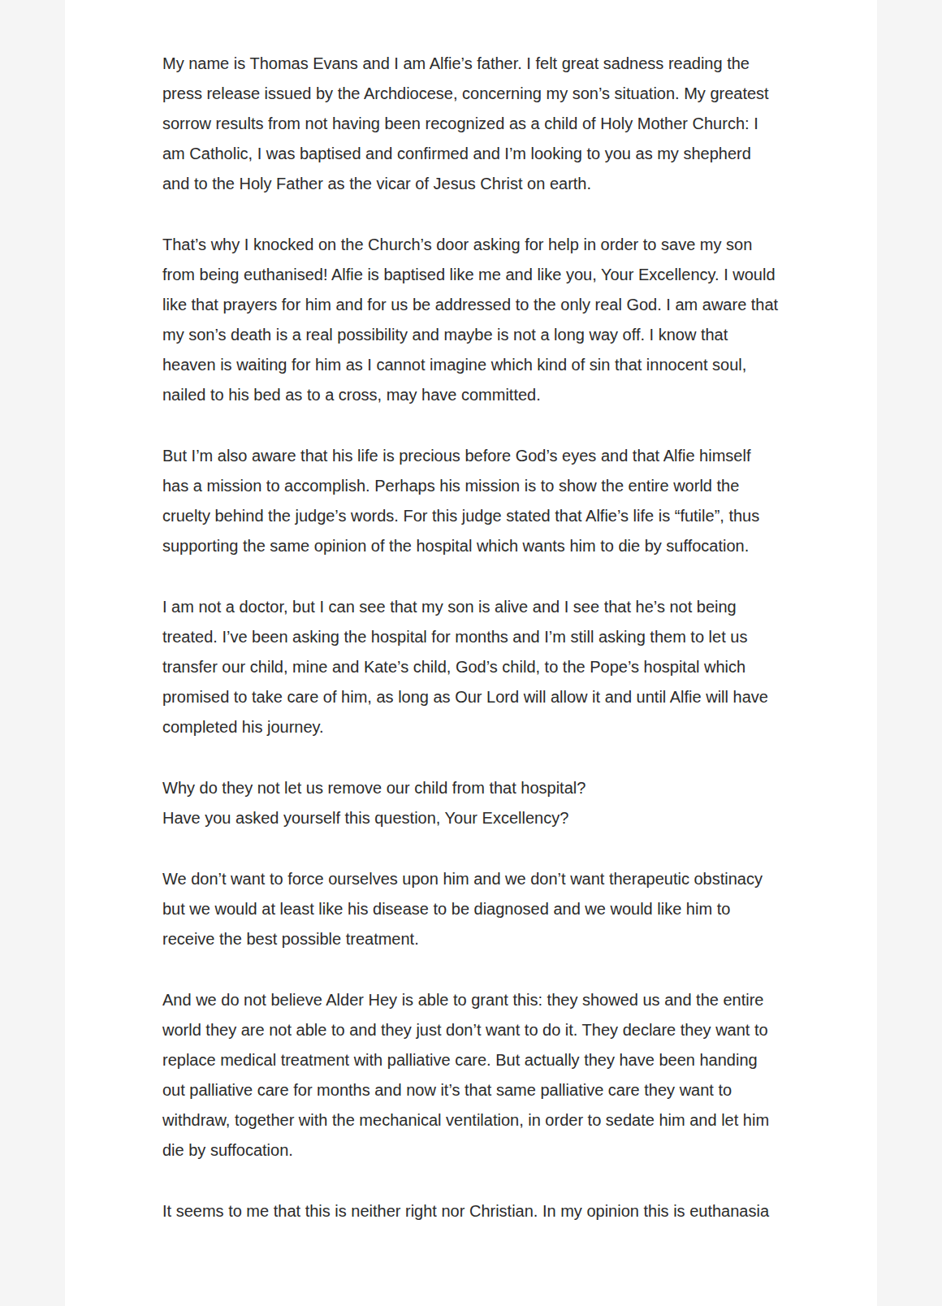My name is Thomas Evans and I am Alfie’s father. I felt great sadness reading the press release issued by the Archdiocese, concerning my son’s situation. My greatest sorrow results from not having been recognized as a child of Holy Mother Church: I am Catholic, I was baptised and confirmed and I’m looking to you as my shepherd and to the Holy Father as the vicar of Jesus Christ on earth.
That’s why I knocked on the Church’s door asking for help in order to save my son from being euthanised! Alfie is baptised like me and like you, Your Excellency. I would like that prayers for him and for us be addressed to the only real God. I am aware that my son’s death is a real possibility and maybe is not a long way off. I know that heaven is waiting for him as I cannot imagine which kind of sin that innocent soul, nailed to his bed as to a cross, may have committed.
But I’m also aware that his life is precious before God’s eyes and that Alfie himself has a mission to accomplish. Perhaps his mission is to show the entire world the cruelty behind the judge’s words. For this judge stated that Alfie’s life is “futile”, thus supporting the same opinion of the hospital which wants him to die by suffocation.
I am not a doctor, but I can see that my son is alive and I see that he’s not being treated. I’ve been asking the hospital for months and I’m still asking them to let us transfer our child, mine and Kate’s child, God’s child, to the Pope’s hospital which promised to take care of him, as long as Our Lord will allow it and until Alfie will have completed his journey.
Why do they not let us remove our child from that hospital?
Have you asked yourself this question, Your Excellency?
We don’t want to force ourselves upon him and we don’t want therapeutic obstinacy but we would at least like his disease to be diagnosed and we would like him to receive the best possible treatment.
And we do not believe Alder Hey is able to grant this: they showed us and the entire world they are not able to and they just don’t want to do it. They declare they want to replace medical treatment with palliative care. But actually they have been handing out palliative care for months and now it’s that same palliative care they want to withdraw, together with the mechanical ventilation, in order to sedate him and let him die by suffocation.
It seems to me that this is neither right nor Christian. In my opinion this is euthanasia